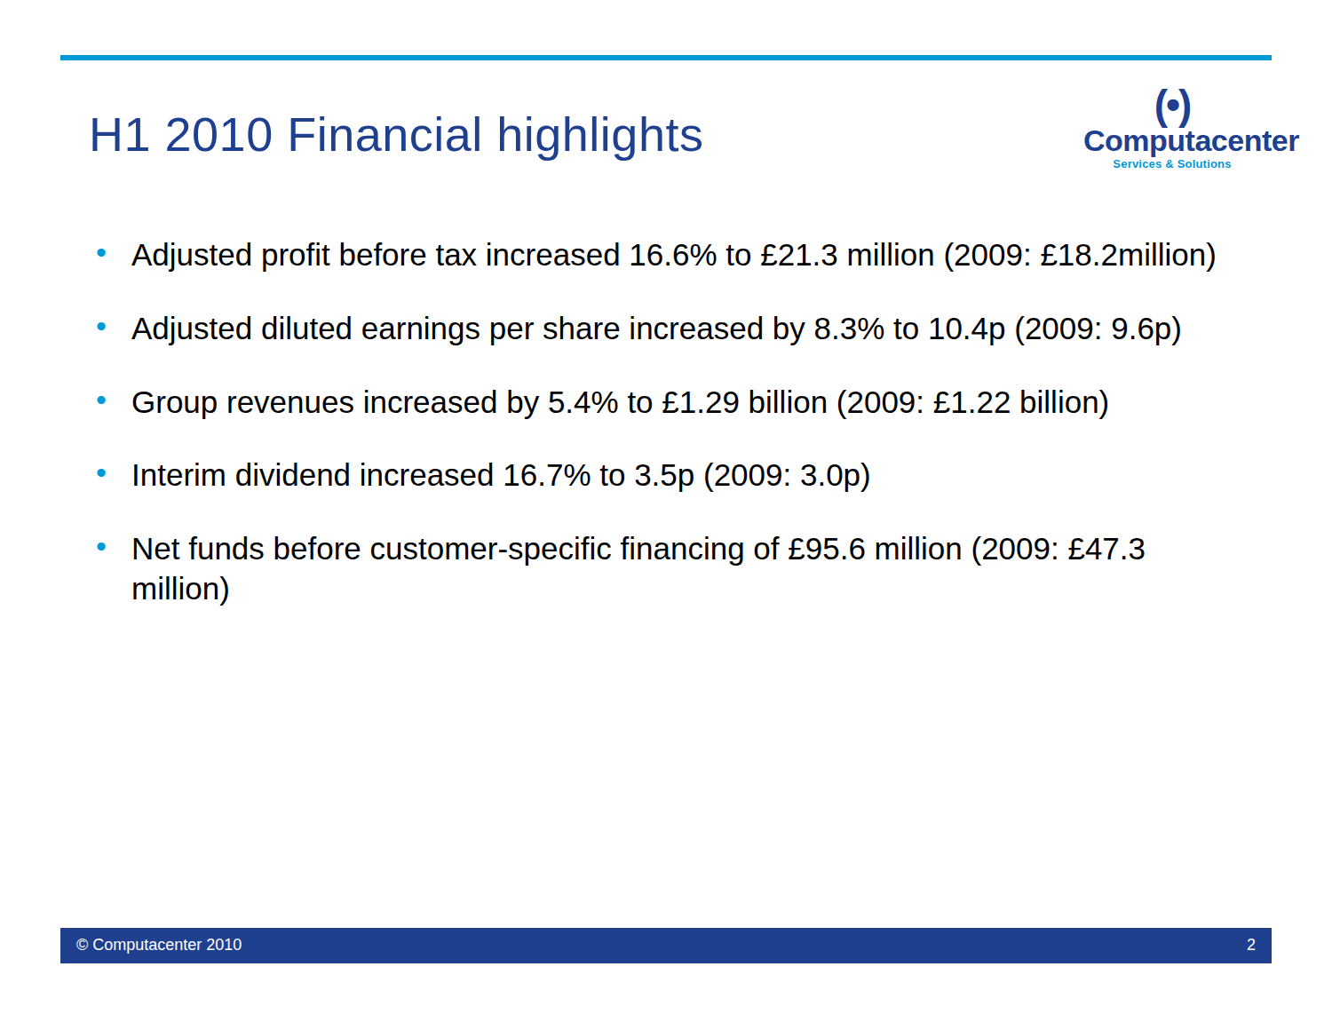H1 2010 Financial highlights
(•)
Computacenter
Services & Solutions
Adjusted profit before tax increased 16.6% to £21.3 million (2009: £18.2million)
Adjusted diluted earnings per share increased by 8.3% to 10.4p (2009: 9.6p)
Group revenues increased by 5.4% to £1.29 billion (2009: £1.22 billion)
Interim dividend increased 16.7% to 3.5p (2009: 3.0p)
Net funds before customer-specific financing of £95.6 million (2009: £47.3 million)
© Computacenter 2010 2